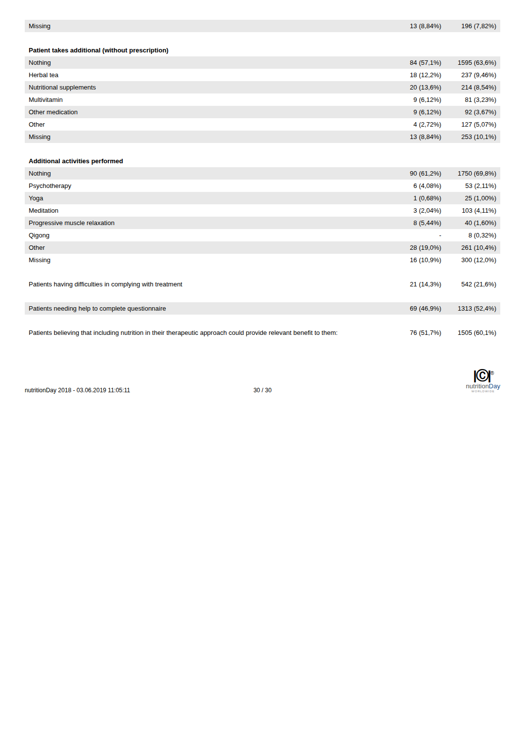| Missing | 13 (8,84%) | 196 (7,82%) |
| Patient takes additional (without prescription) | | |
| Nothing | 84 (57,1%) | 1595 (63,6%) |
| Herbal tea | 18 (12,2%) | 237 (9,46%) |
| Nutritional supplements | 20 (13,6%) | 214 (8,54%) |
| Multivitamin | 9 (6,12%) | 81 (3,23%) |
| Other medication | 9 (6,12%) | 92 (3,67%) |
| Other | 4 (2,72%) | 127 (5,07%) |
| Missing | 13 (8,84%) | 253 (10,1%) |
| Additional activities performed | | |
| Nothing | 90 (61,2%) | 1750 (69,8%) |
| Psychotherapy | 6 (4,08%) | 53 (2,11%) |
| Yoga | 1 (0,68%) | 25 (1,00%) |
| Meditation | 3 (2,04%) | 103 (4,11%) |
| Progressive muscle relaxation | 8 (5,44%) | 40 (1,60%) |
| Qigong | - | 8 (0,32%) |
| Other | 28 (19,0%) | 261 (10,4%) |
| Missing | 16 (10,9%) | 300 (12,0%) |
| Patients having difficulties in complying with treatment | 21 (14,3%) | 542 (21,6%) |
| Patients needing help to complete questionnaire | 69 (46,9%) | 1313 (52,4%) |
| Patients believing that including nutrition in their therapeutic approach could provide relevant benefit to them: | 76 (51,7%) | 1505 (60,1%) |
nutritionDay 2018 - 03.06.2019 11:05:11
30 / 30
|Ⓒ|®
nutrition Day
WORLDWIDE